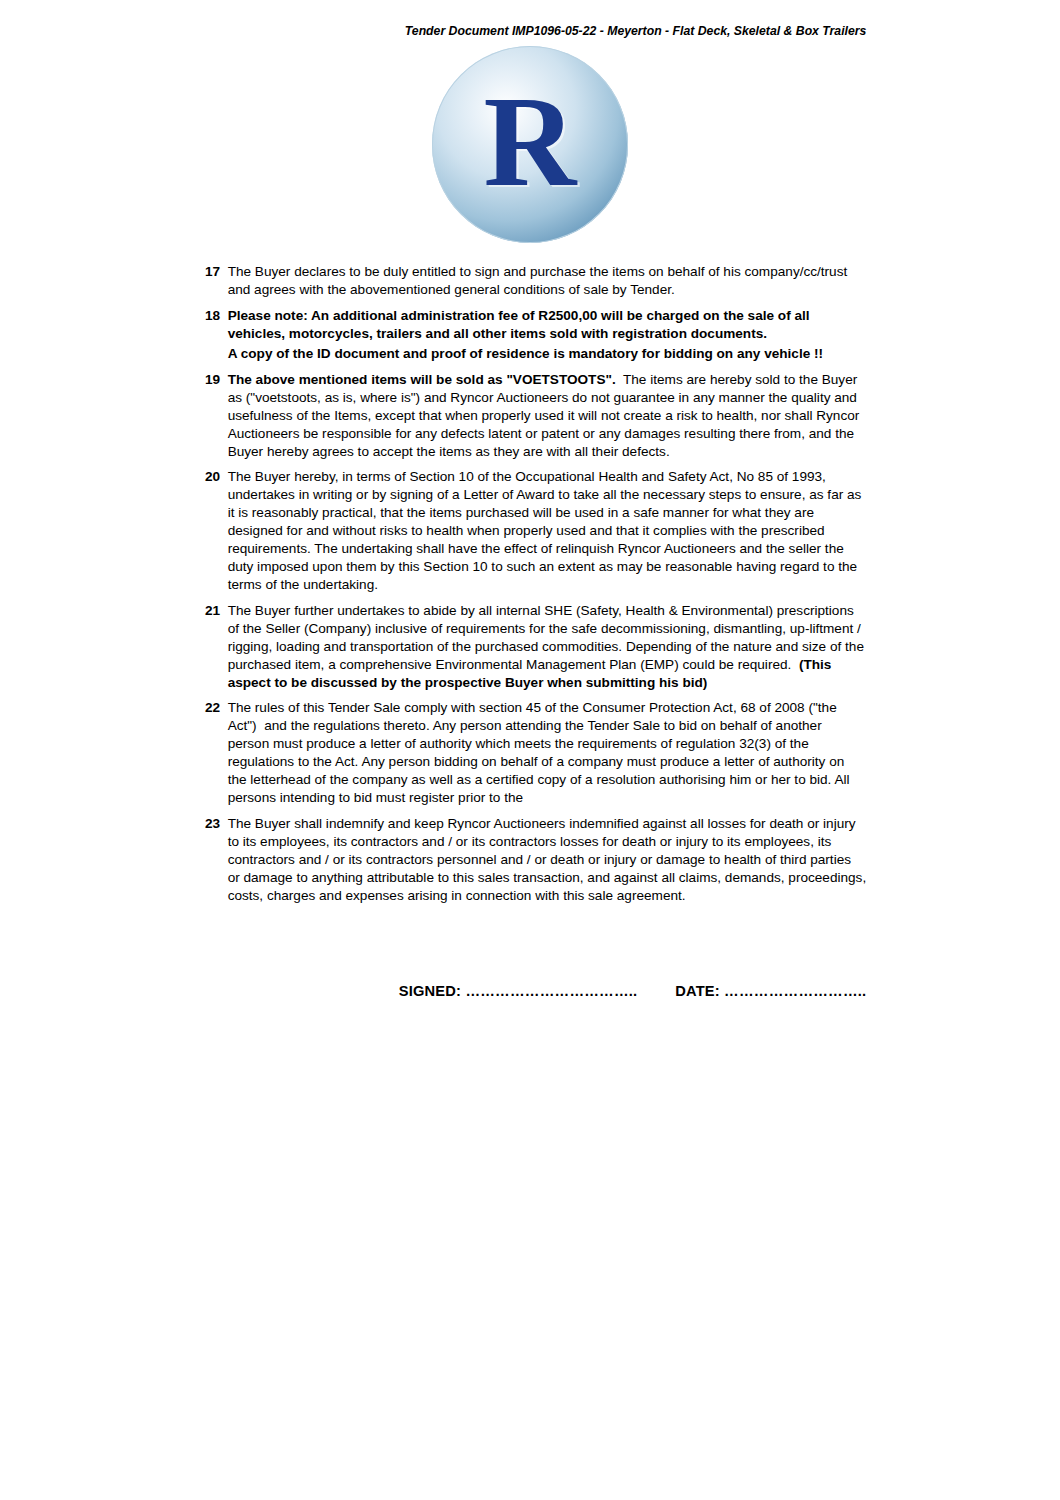Tender Document IMP1096-05-22 - Meyerton - Flat Deck, Skeletal & Box Trailers
The Buyer declares to be duly entitled to sign and purchase the items on behalf of his company/cc/trust and agrees with the abovementioned general conditions of sale by Tender.
Please note: An additional administration fee of R2500,00 will be charged on the sale of all vehicles, motorcycles, trailers and all other items sold with registration documents. A copy of the ID document and proof of residence is mandatory for bidding on any vehicle !!
The above mentioned items will be sold as "VOETSTOOTS". The items are hereby sold to the Buyer as ("voetstoots, as is, where is") and Ryncor Auctioneers do not guarantee in any manner the quality and usefulness of the Items, except that when properly used it will not create a risk to health, nor shall Ryncor Auctioneers be responsible for any defects latent or patent or any damages resulting there from, and the Buyer hereby agrees to accept the items as they are with all their defects.
The Buyer hereby, in terms of Section 10 of the Occupational Health and Safety Act, No 85 of 1993, undertakes in writing or by signing of a Letter of Award to take all the necessary steps to ensure, as far as it is reasonably practical, that the items purchased will be used in a safe manner for what they are designed for and without risks to health when properly used and that it complies with the prescribed requirements. The undertaking shall have the effect of relinquish Ryncor Auctioneers and the seller the duty imposed upon them by this Section 10 to such an extent as may be reasonable having regard to the terms of the undertaking.
The Buyer further undertakes to abide by all internal SHE (Safety, Health & Environmental) prescriptions of the Seller (Company) inclusive of requirements for the safe decommissioning, dismantling, up-liftment / rigging, loading and transportation of the purchased commodities. Depending of the nature and size of the purchased item, a comprehensive Environmental Management Plan (EMP) could be required. (This aspect to be discussed by the prospective Buyer when submitting his bid)
The rules of this Tender Sale comply with section 45 of the Consumer Protection Act, 68 of 2008 ("the Act") and the regulations thereto. Any person attending the Tender Sale to bid on behalf of another person must produce a letter of authority which meets the requirements of regulation 32(3) of the regulations to the Act. Any person bidding on behalf of a company must produce a letter of authority on the letterhead of the company as well as a certified copy of a resolution authorising him or her to bid. All persons intending to bid must register prior to the
The Buyer shall indemnify and keep Ryncor Auctioneers indemnified against all losses for death or injury to its employees, its contractors and / or its contractors losses for death or injury to its employees, its contractors and / or its contractors personnel and / or death or injury or damage to health of third parties or damage to anything attributable to this sales transaction, and against all claims, demands, proceedings, costs, charges and expenses arising in connection with this sale agreement.
SIGNED: …………………………….. DATE: ………………………..